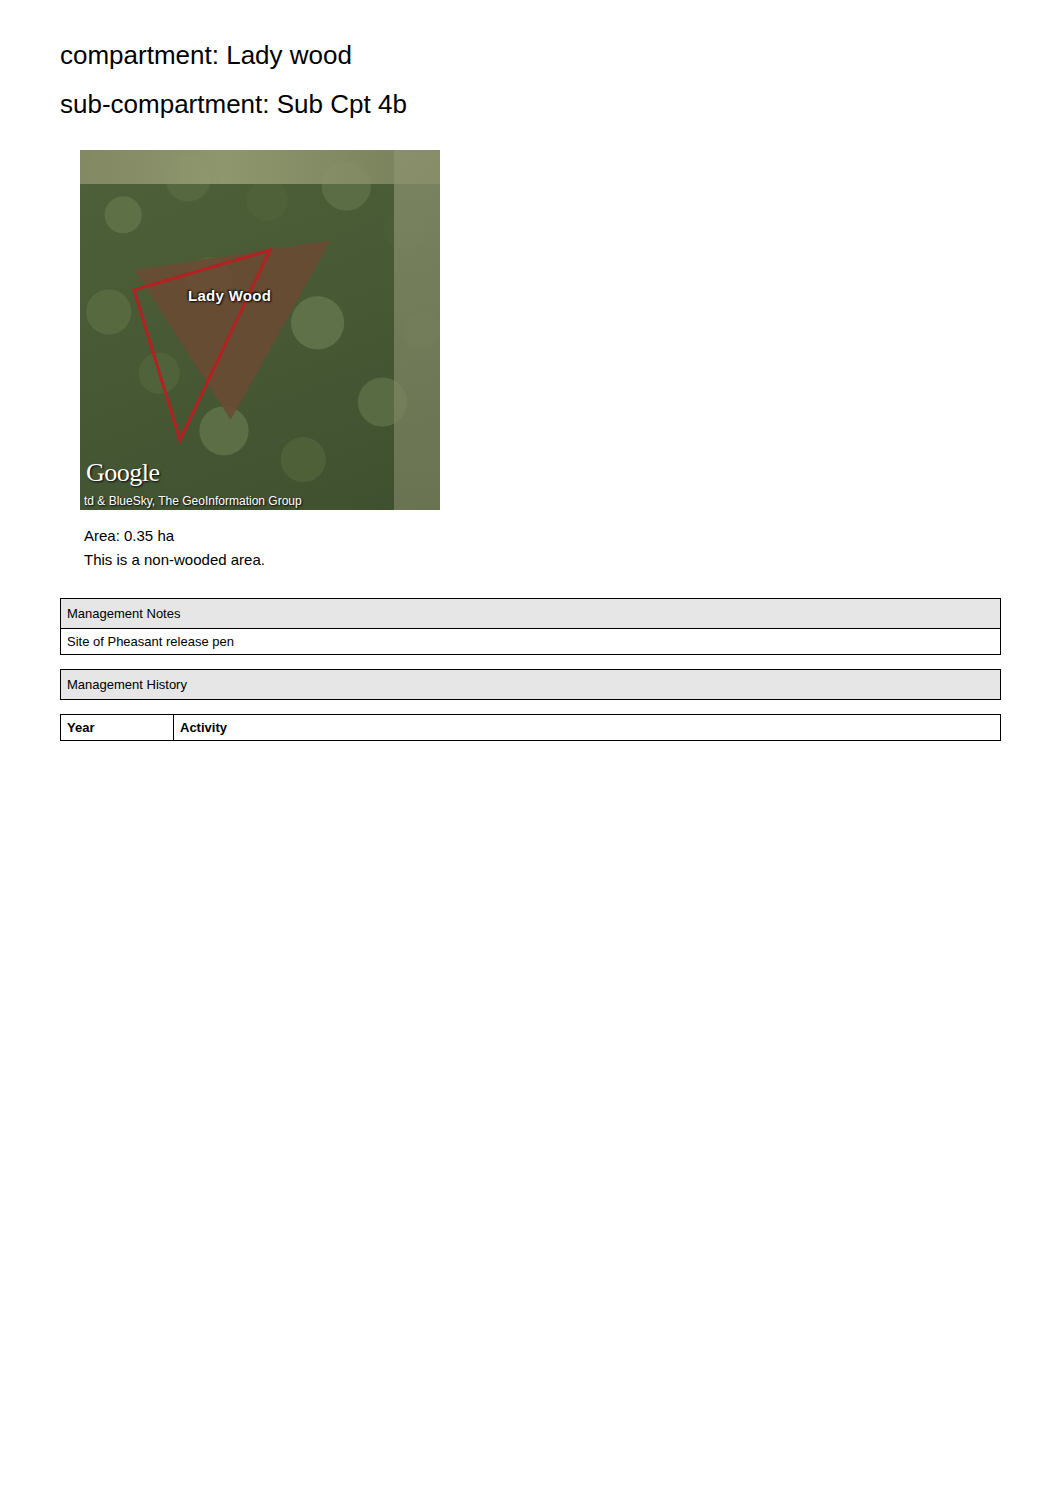compartment: Lady wood
sub-compartment: Sub Cpt 4b
Lady Wood
Google
td & BlueSky, The GeoInformation Group
Area: 0.35 ha
This is a non-wooded area.
| Management Notes |
| --- |
| Site of Pheasant release pen |
| Management History |
| --- |
| Year | Activity |
| --- | --- |